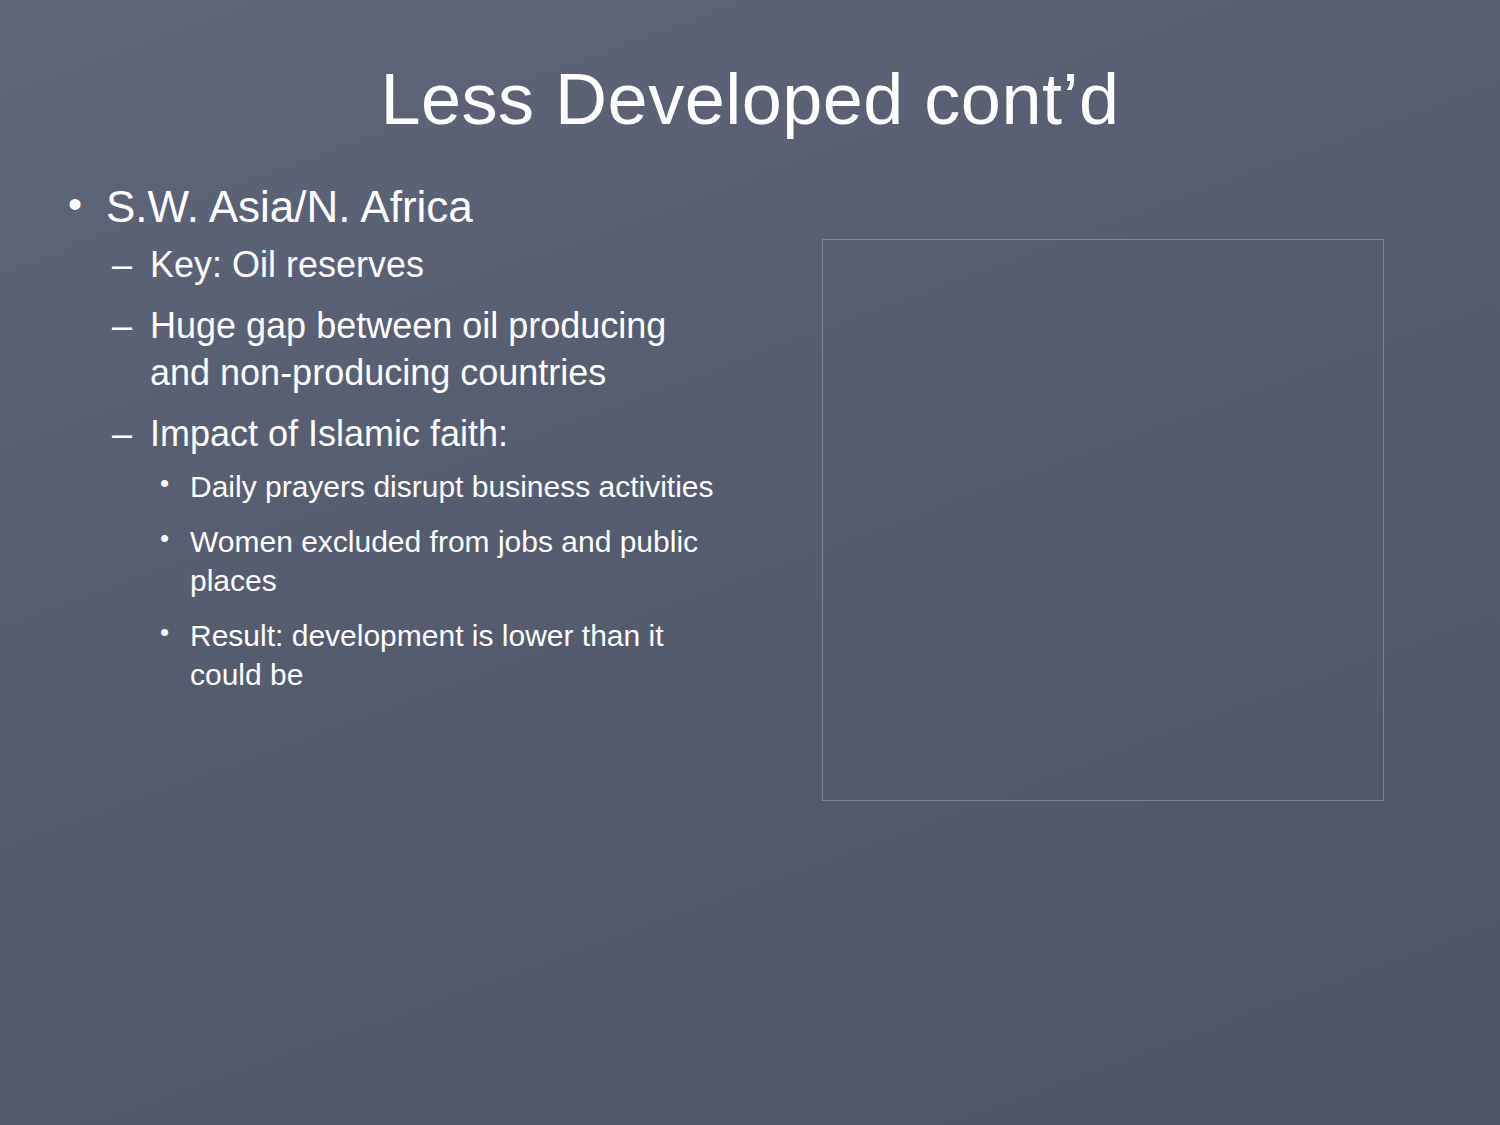Less Developed cont’d
S.W. Asia/N. Africa
Key: Oil reserves
Huge gap between oil producing and non-producing countries
Impact of Islamic faith:
Daily prayers disrupt business activities
Women excluded from jobs and public places
Result: development is lower than it could be